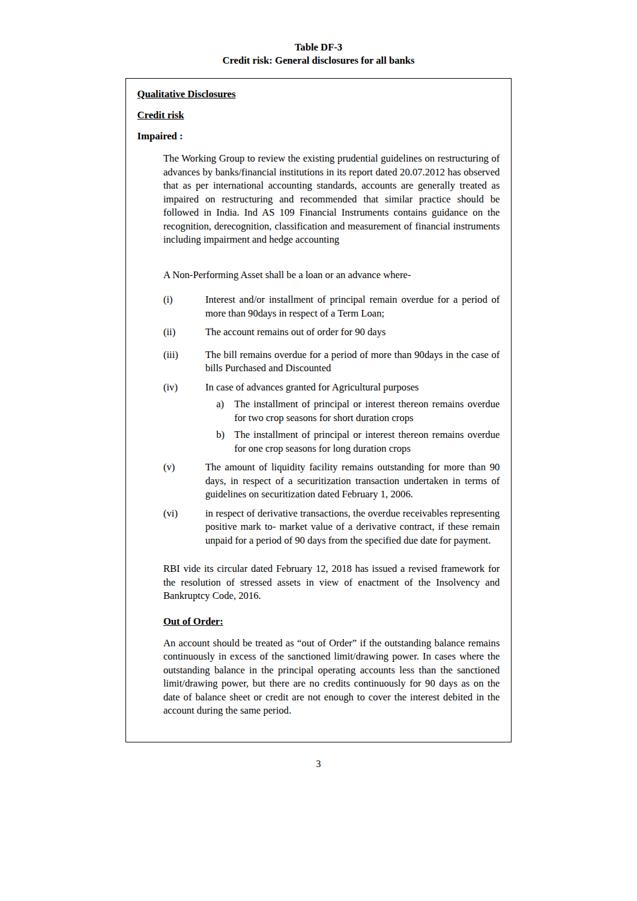Table DF-3 Credit risk: General disclosures for all banks
Qualitative Disclosures
Credit risk
Impaired :
The Working Group to review the existing prudential guidelines on restructuring of advances by banks/financial institutions in its report dated 20.07.2012 has observed that as per international accounting standards, accounts are generally treated as impaired on restructuring and recommended that similar practice should be followed in India. Ind AS 109 Financial Instruments contains guidance on the recognition, derecognition, classification and measurement of financial instruments including impairment and hedge accounting
A Non-Performing Asset shall be a loan or an advance where-
(i) Interest and/or installment of principal remain overdue for a period of more than 90days in respect of a Term Loan;
(ii) The account remains out of order for 90 days
(iii) The bill remains overdue for a period of more than 90days in the case of bills Purchased and Discounted
(iv) In case of advances granted for Agricultural purposes
a) The installment of principal or interest thereon remains overdue for two crop seasons for short duration crops
b) The installment of principal or interest thereon remains overdue for one crop seasons for long duration crops
(v) The amount of liquidity facility remains outstanding for more than 90 days, in respect of a securitization transaction undertaken in terms of guidelines on securitization dated February 1, 2006.
(vi) in respect of derivative transactions, the overdue receivables representing positive mark to- market value of a derivative contract, if these remain unpaid for a period of 90 days from the specified due date for payment.
RBI vide its circular dated February 12, 2018 has issued a revised framework for the resolution of stressed assets in view of enactment of the Insolvency and Bankruptcy Code, 2016.
Out of Order:
An account should be treated as “out of Order” if the outstanding balance remains continuously in excess of the sanctioned limit/drawing power. In cases where the outstanding balance in the principal operating accounts less than the sanctioned limit/drawing power, but there are no credits continuously for 90 days as on the date of balance sheet or credit are not enough to cover the interest debited in the account during the same period.
3